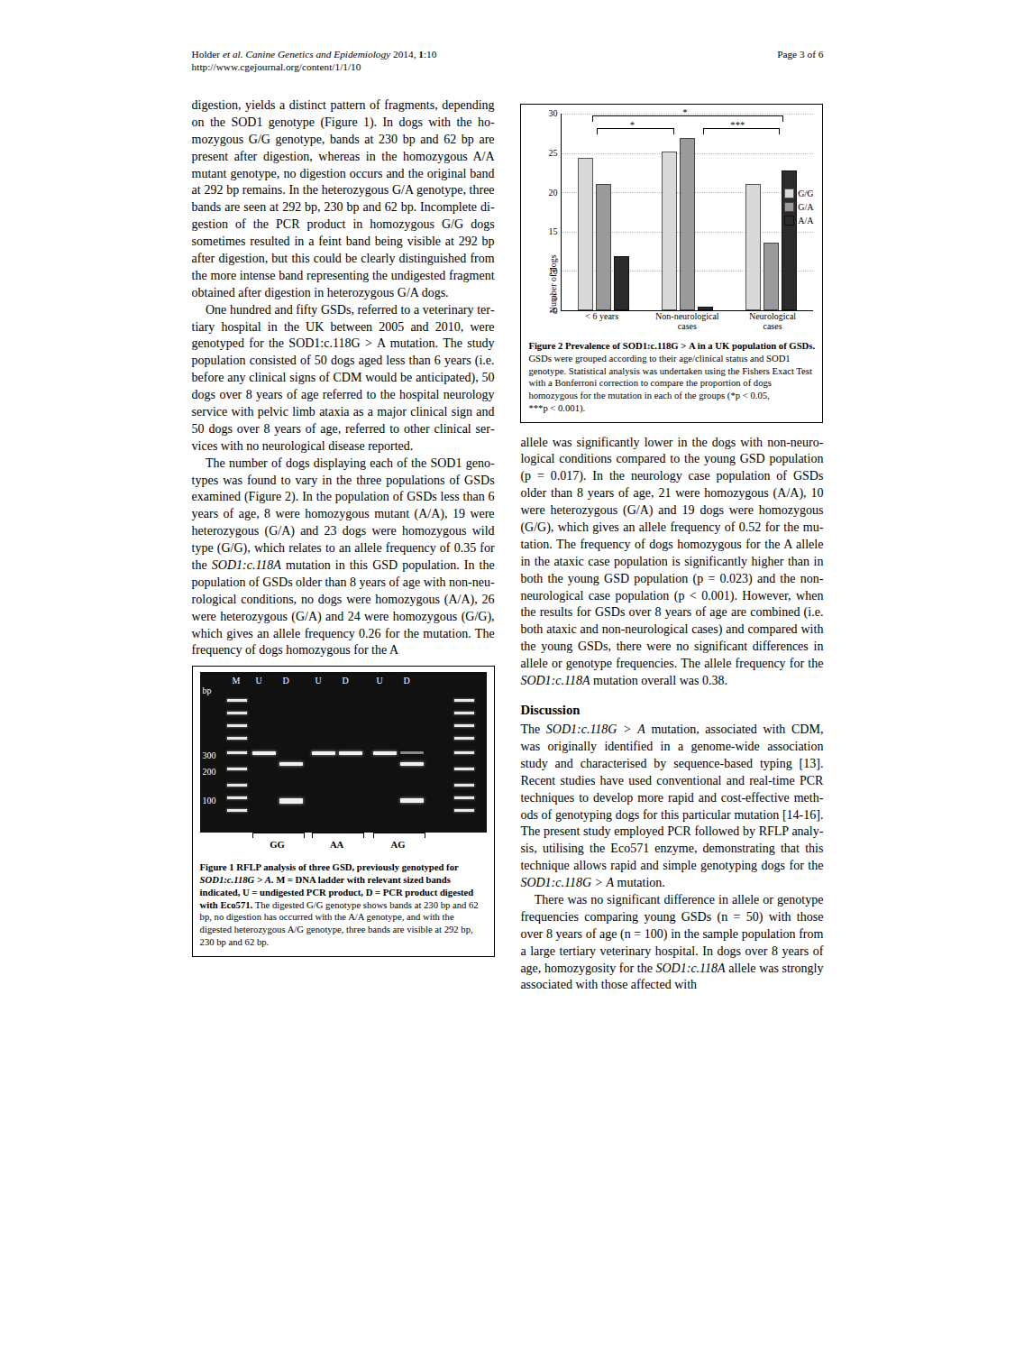Holder et al. Canine Genetics and Epidemiology 2014, 1:10
http://www.cgejournal.org/content/1/1/10
Page 3 of 6
digestion, yields a distinct pattern of fragments, depending on the SOD1 genotype (Figure 1). In dogs with the homozygous G/G genotype, bands at 230 bp and 62 bp are present after digestion, whereas in the homozygous A/A mutant genotype, no digestion occurs and the original band at 292 bp remains. In the heterozygous G/A genotype, three bands are seen at 292 bp, 230 bp and 62 bp. Incomplete digestion of the PCR product in homozygous G/G dogs sometimes resulted in a feint band being visible at 292 bp after digestion, but this could be clearly distinguished from the more intense band representing the undigested fragment obtained after digestion in heterozygous G/A dogs.
One hundred and fifty GSDs, referred to a veterinary tertiary hospital in the UK between 2005 and 2010, were genotyped for the SOD1:c.118G > A mutation. The study population consisted of 50 dogs aged less than 6 years (i.e. before any clinical signs of CDM would be anticipated), 50 dogs over 8 years of age referred to the hospital neurology service with pelvic limb ataxia as a major clinical sign and 50 dogs over 8 years of age, referred to other clinical services with no neurological disease reported.
The number of dogs displaying each of the SOD1 genotypes was found to vary in the three populations of GSDs examined (Figure 2). In the population of GSDs less than 6 years of age, 8 were homozygous mutant (A/A), 19 were heterozygous (G/A) and 23 dogs were homozygous wild type (G/G), which relates to an allele frequency of 0.35 for the SOD1:c.118A mutation in this GSD population. In the population of GSDs older than 8 years of age with non-neurological conditions, no dogs were homozygous (A/A), 26 were heterozygous (G/A) and 24 were homozygous (G/G), which gives an allele frequency 0.26 for the mutation. The frequency of dogs homozygous for the A
bp
300
200
100
M
U
D
U
D
U
D
GG
AA
AG
Figure 1 RFLP analysis of three GSD, previously genotyped for SOD1:c.118G > A. M = DNA ladder with relevant sized bands indicated, U = undigested PCR product, D = PCR product digested with Eco571. The digested G/G genotype shows bands at 230 bp and 62 bp, no digestion has occurred with the A/A genotype, and with the digested heterozygous A/G genotype, three bands are visible at 292 bp, 230 bp and 62 bp.
Number of dogs
30
25
20
15
10
5
0
*
*
***
< 6 years
Non-neurological
cases
Neurological
cases
G/G
G/A
A/A
Figure 2 Prevalence of SOD1:c.118G > A in a UK population of GSDs. GSDs were grouped according to their age/clinical status and SOD1 genotype. Statistical analysis was undertaken using the Fishers Exact Test with a Bonferroni correction to compare the proportion of dogs homozygous for the mutation in each of the groups (*p < 0.05, ***p < 0.001).
allele was significantly lower in the dogs with non-neurological conditions compared to the young GSD population (p = 0.017). In the neurology case population of GSDs older than 8 years of age, 21 were homozygous (A/A), 10 were heterozygous (G/A) and 19 dogs were homozygous (G/G), which gives an allele frequency of 0.52 for the mutation. The frequency of dogs homozygous for the A allele in the ataxic case population is significantly higher than in both the young GSD population (p = 0.023) and the non-neurological case population (p < 0.001). However, when the results for GSDs over 8 years of age are combined (i.e. both ataxic and non-neurological cases) and compared with the young GSDs, there were no significant differences in allele or genotype frequencies. The allele frequency for the SOD1:c.118A mutation overall was 0.38.
Discussion
The SOD1:c.118G > A mutation, associated with CDM, was originally identified in a genome-wide association study and characterised by sequence-based typing [13]. Recent studies have used conventional and real-time PCR techniques to develop more rapid and cost-effective methods of genotyping dogs for this particular mutation [14-16]. The present study employed PCR followed by RFLP analysis, utilising the Eco571 enzyme, demonstrating that this technique allows rapid and simple genotyping dogs for the SOD1:c.118G > A mutation.
There was no significant difference in allele or genotype frequencies comparing young GSDs (n = 50) with those over 8 years of age (n = 100) in the sample population from a large tertiary veterinary hospital. In dogs over 8 years of age, homozygosity for the SOD1:c.118A allele was strongly associated with those affected with